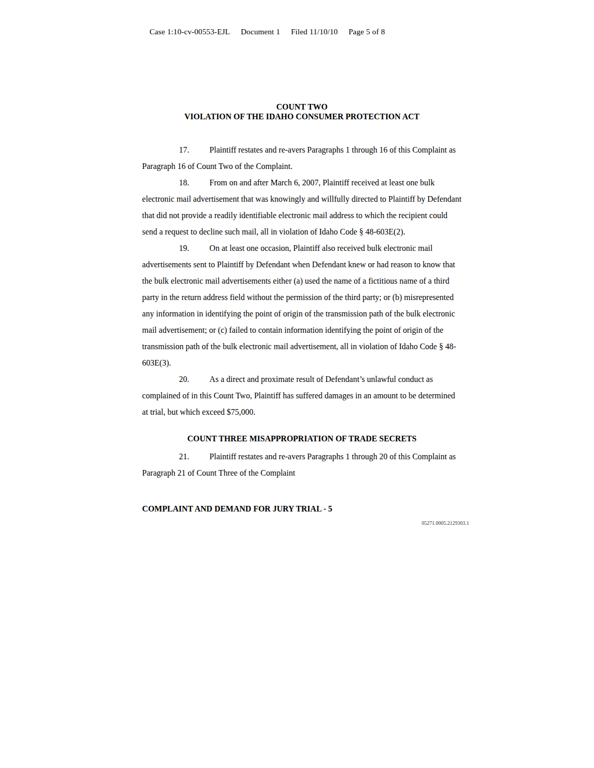Case 1:10-cv-00553-EJL Document 1 Filed 11/10/10 Page 5 of 8
COUNT TWO VIOLATION OF THE IDAHO CONSUMER PROTECTION ACT
17. Plaintiff restates and re-avers Paragraphs 1 through 16 of this Complaint as Paragraph 16 of Count Two of the Complaint.
18. From on and after March 6, 2007, Plaintiff received at least one bulk electronic mail advertisement that was knowingly and willfully directed to Plaintiff by Defendant that did not provide a readily identifiable electronic mail address to which the recipient could send a request to decline such mail, all in violation of Idaho Code § 48-603E(2).
19. On at least one occasion, Plaintiff also received bulk electronic mail advertisements sent to Plaintiff by Defendant when Defendant knew or had reason to know that the bulk electronic mail advertisements either (a) used the name of a fictitious name of a third party in the return address field without the permission of the third party; or (b) misrepresented any information in identifying the point of origin of the transmission path of the bulk electronic mail advertisement; or (c) failed to contain information identifying the point of origin of the transmission path of the bulk electronic mail advertisement, all in violation of Idaho Code § 48-603E(3).
20. As a direct and proximate result of Defendant’s unlawful conduct as complained of in this Count Two, Plaintiff has suffered damages in an amount to be determined at trial, but which exceed $75,000.
COUNT THREE MISAPPROPRIATION OF TRADE SECRETS
21. Plaintiff restates and re-avers Paragraphs 1 through 20 of this Complaint as Paragraph 21 of Count Three of the Complaint
COMPLAINT AND DEMAND FOR JURY TRIAL - 5
05271.0005.2129303.1